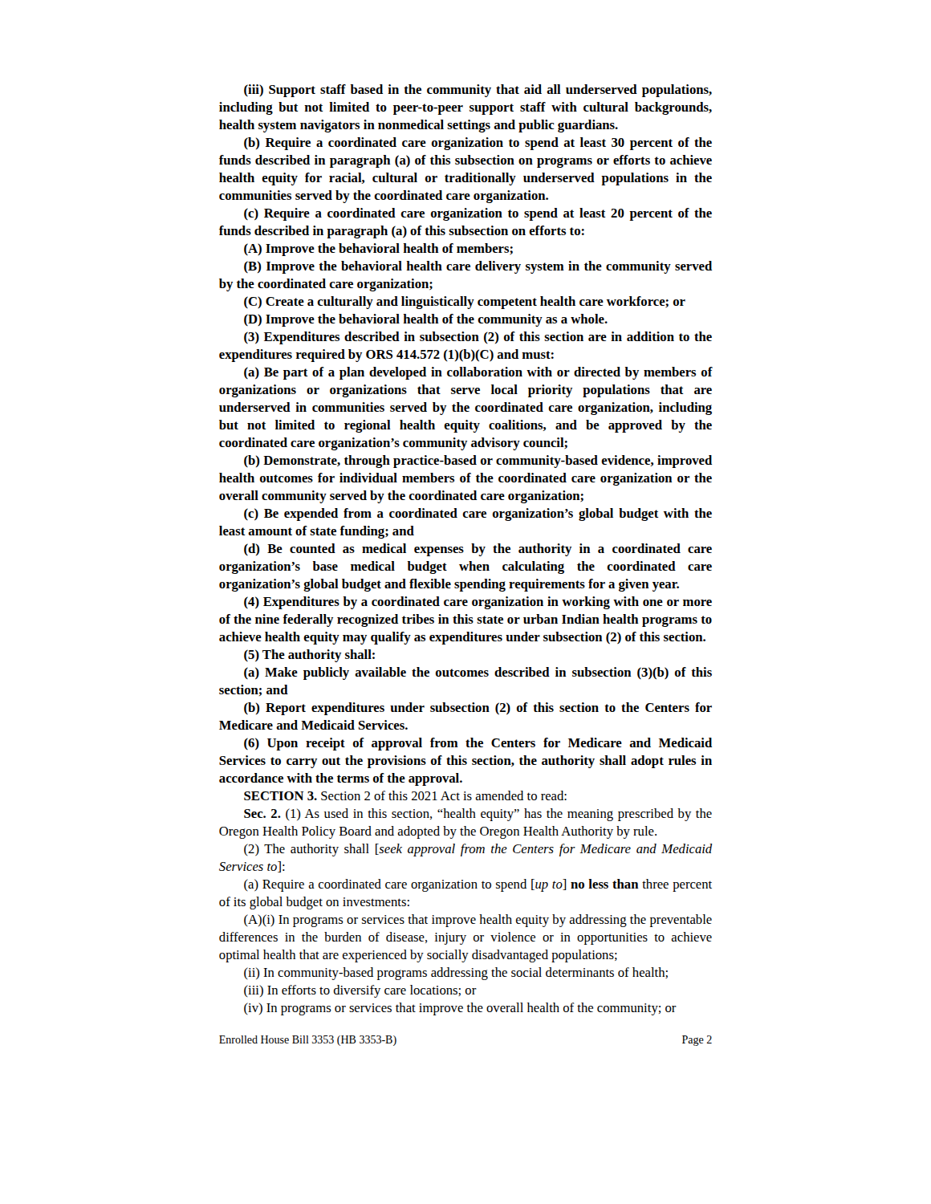(iii) Support staff based in the community that aid all underserved populations, including but not limited to peer-to-peer support staff with cultural backgrounds, health system navigators in nonmedical settings and public guardians.
(b) Require a coordinated care organization to spend at least 30 percent of the funds described in paragraph (a) of this subsection on programs or efforts to achieve health equity for racial, cultural or traditionally underserved populations in the communities served by the coordinated care organization.
(c) Require a coordinated care organization to spend at least 20 percent of the funds described in paragraph (a) of this subsection on efforts to:
(A) Improve the behavioral health of members;
(B) Improve the behavioral health care delivery system in the community served by the coordinated care organization;
(C) Create a culturally and linguistically competent health care workforce; or
(D) Improve the behavioral health of the community as a whole.
(3) Expenditures described in subsection (2) of this section are in addition to the expenditures required by ORS 414.572 (1)(b)(C) and must:
(a) Be part of a plan developed in collaboration with or directed by members of organizations or organizations that serve local priority populations that are underserved in communities served by the coordinated care organization, including but not limited to regional health equity coalitions, and be approved by the coordinated care organization’s community advisory council;
(b) Demonstrate, through practice-based or community-based evidence, improved health outcomes for individual members of the coordinated care organization or the overall community served by the coordinated care organization;
(c) Be expended from a coordinated care organization’s global budget with the least amount of state funding; and
(d) Be counted as medical expenses by the authority in a coordinated care organization’s base medical budget when calculating the coordinated care organization’s global budget and flexible spending requirements for a given year.
(4) Expenditures by a coordinated care organization in working with one or more of the nine federally recognized tribes in this state or urban Indian health programs to achieve health equity may qualify as expenditures under subsection (2) of this section.
(5) The authority shall:
(a) Make publicly available the outcomes described in subsection (3)(b) of this section; and
(b) Report expenditures under subsection (2) of this section to the Centers for Medicare and Medicaid Services.
(6) Upon receipt of approval from the Centers for Medicare and Medicaid Services to carry out the provisions of this section, the authority shall adopt rules in accordance with the terms of the approval.
SECTION 3. Section 2 of this 2021 Act is amended to read:
Sec. 2. (1) As used in this section, “health equity” has the meaning prescribed by the Oregon Health Policy Board and adopted by the Oregon Health Authority by rule.
(2) The authority shall [seek approval from the Centers for Medicare and Medicaid Services to]:
(a) Require a coordinated care organization to spend [up to] no less than three percent of its global budget on investments:
(A)(i) In programs or services that improve health equity by addressing the preventable differences in the burden of disease, injury or violence or in opportunities to achieve optimal health that are experienced by socially disadvantaged populations;
(ii) In community-based programs addressing the social determinants of health;
(iii) In efforts to diversify care locations; or
(iv) In programs or services that improve the overall health of the community; or
Enrolled House Bill 3353 (HB 3353-B)
Page 2